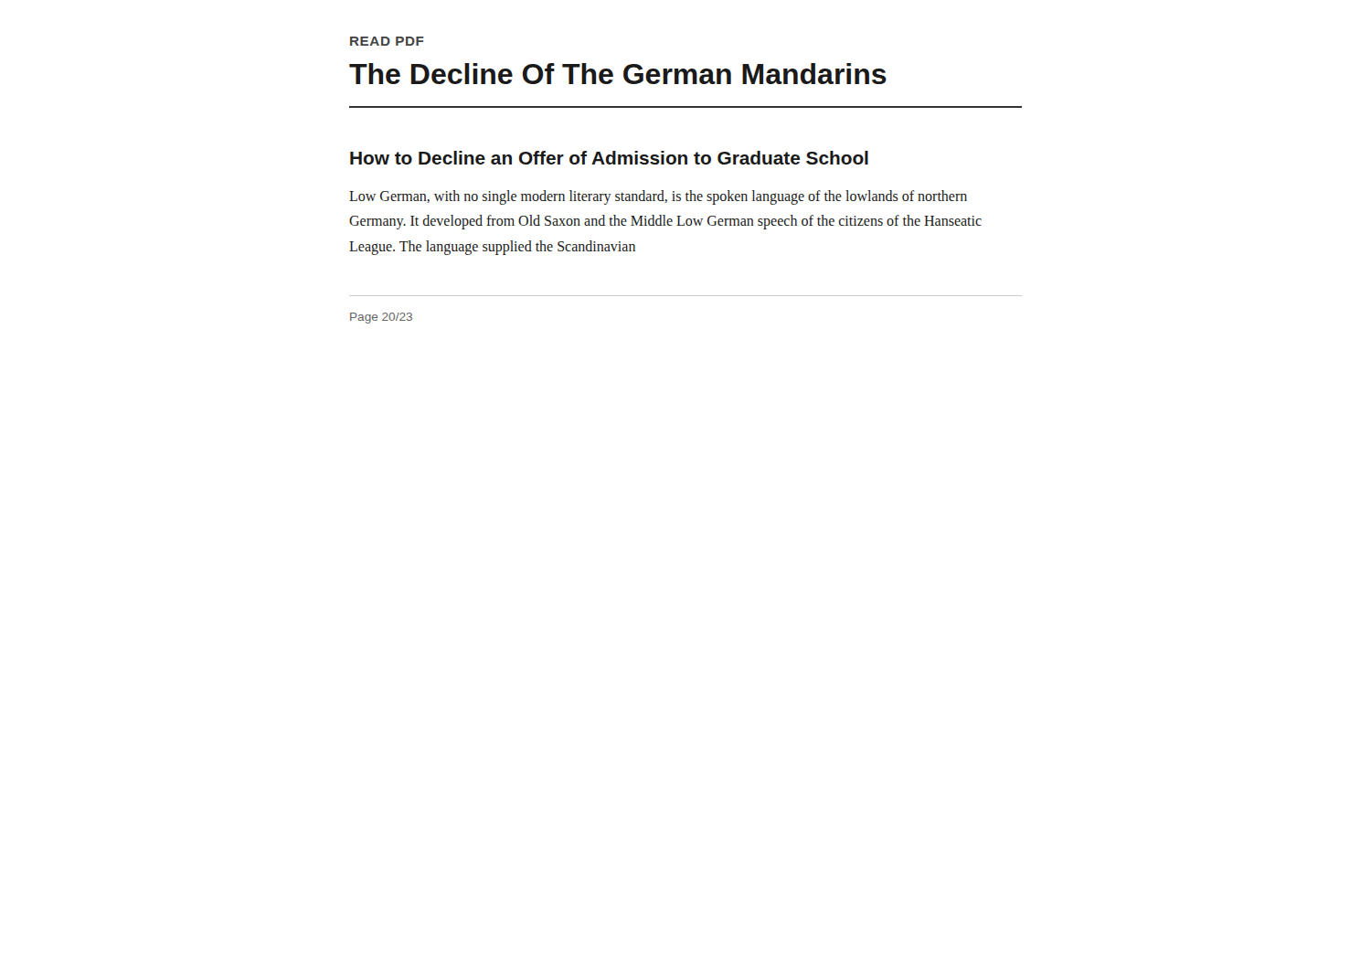Read PDF
The Decline Of The German Mandarins
How to Decline an Offer of Admission to Graduate School
Low German, with no single modern literary standard, is the spoken language of the lowlands of northern Germany. It developed from Old Saxon and the Middle Low German speech of the citizens of the Hanseatic League. The language supplied the Scandinavian
Page 20/23